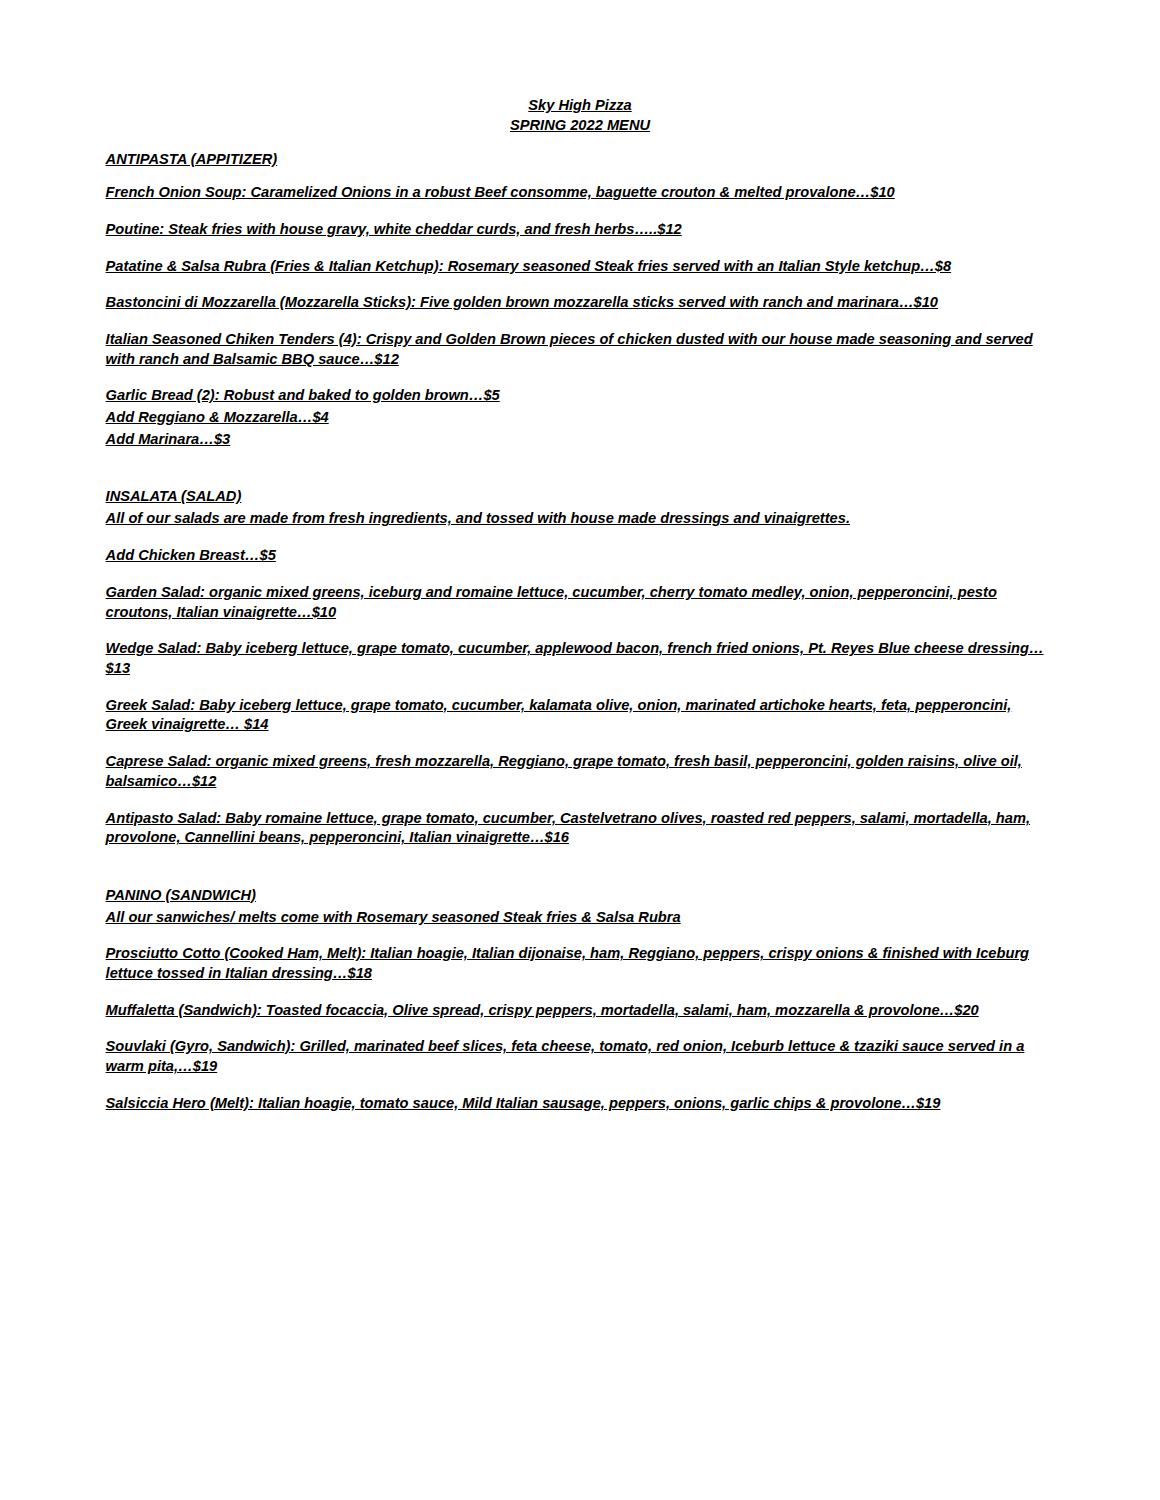Sky High Pizza
SPRING 2022 MENU
ANTIPASTA (APPITIZER)
French Onion Soup: Caramelized Onions in a robust Beef consomme, baguette crouton & melted provalone…$10
Poutine: Steak fries with house gravy, white cheddar curds, and fresh herbs…..$12
Patatine & Salsa Rubra (Fries & Italian Ketchup): Rosemary seasoned Steak fries served with an Italian Style ketchup…$8
Bastoncini di Mozzarella (Mozzarella Sticks): Five golden brown mozzarella sticks served with ranch and marinara…$10
Italian Seasoned Chiken Tenders (4): Crispy and Golden Brown pieces of chicken dusted with our house made seasoning and served with ranch and Balsamic BBQ sauce…$12
Garlic Bread (2): Robust and baked to golden brown…$5
Add Reggiano & Mozzarella…$4
Add Marinara…$3
INSALATA (SALAD)
All of our salads are made from fresh ingredients, and tossed with house made dressings and vinaigrettes.
Add Chicken Breast…$5
Garden Salad: organic mixed greens, iceburg and romaine lettuce, cucumber, cherry tomato medley, onion, pepperoncini, pesto croutons, Italian vinaigrette…$10
Wedge Salad: Baby iceberg lettuce, grape tomato, cucumber, applewood bacon, french fried onions, Pt. Reyes Blue cheese dressing… $13
Greek Salad: Baby iceberg lettuce, grape tomato, cucumber, kalamata olive, onion, marinated artichoke hearts, feta, pepperoncini, Greek vinaigrette… $14
Caprese Salad: organic mixed greens, fresh mozzarella, Reggiano, grape tomato, fresh basil, pepperoncini, golden raisins, olive oil, balsamico…$12
Antipasto Salad: Baby romaine lettuce, grape tomato, cucumber, Castelvetrano olives, roasted red peppers, salami, mortadella, ham, provolone, Cannellini beans, pepperoncini, Italian vinaigrette…$16
PANINO (SANDWICH)
All our sanwiches/ melts come with Rosemary seasoned Steak fries & Salsa Rubra
Prosciutto Cotto (Cooked Ham, Melt): Italian hoagie, Italian dijonaise, ham, Reggiano, peppers, crispy onions & finished with Iceburg lettuce tossed in Italian dressing…$18
Muffaletta (Sandwich): Toasted focaccia, Olive spread, crispy peppers, mortadella, salami, ham, mozzarella & provolone…$20
Souvlaki (Gyro, Sandwich): Grilled, marinated beef slices, feta cheese, tomato, red onion, Iceburb lettuce & tzaziki sauce served in a warm pita,…$19
Salsiccia Hero (Melt): Italian hoagie, tomato sauce, Mild Italian sausage, peppers, onions, garlic chips & provolone…$19